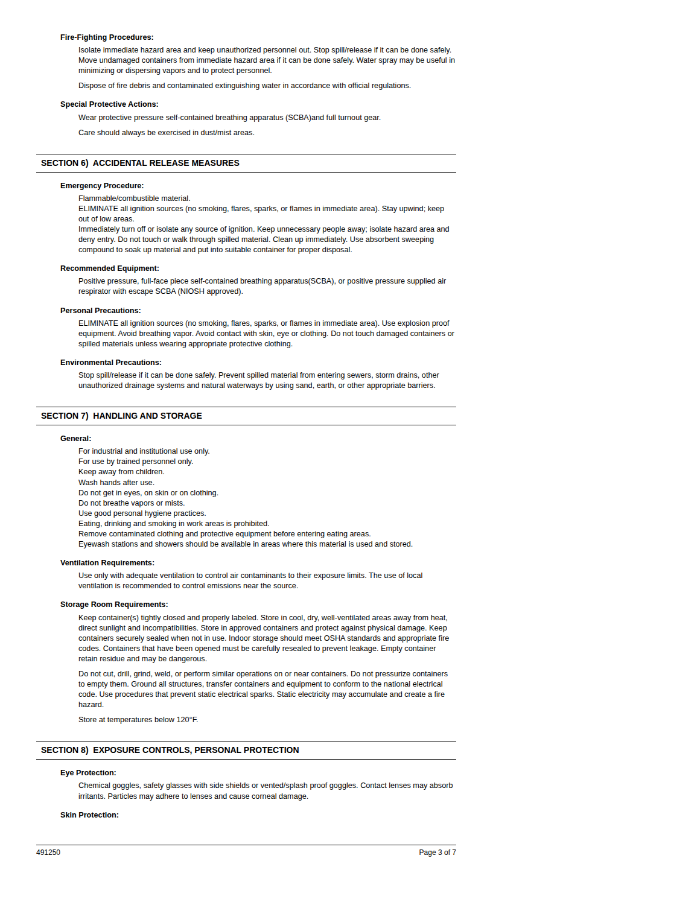Fire-Fighting Procedures:
Isolate immediate hazard area and keep unauthorized personnel out. Stop spill/release if it can be done safely. Move undamaged containers from immediate hazard area if it can be done safely. Water spray may be useful in minimizing or dispersing vapors and to protect personnel.
Dispose of fire debris and contaminated extinguishing water in accordance with official regulations.
Special Protective Actions:
Wear protective pressure self-contained breathing apparatus (SCBA)and full turnout gear.
Care should always be exercised in dust/mist areas.
SECTION 6) ACCIDENTAL RELEASE MEASURES
Emergency Procedure:
Flammable/combustible material. ELIMINATE all ignition sources (no smoking, flares, sparks, or flames in immediate area). Stay upwind; keep out of low areas.
Immediately turn off or isolate any source of ignition. Keep unnecessary people away; isolate hazard area and deny entry. Do not touch or walk through spilled material. Clean up immediately. Use absorbent sweeping compound to soak up material and put into suitable container for proper disposal.
Recommended Equipment:
Positive pressure, full-face piece self-contained breathing apparatus(SCBA), or positive pressure supplied air respirator with escape SCBA (NIOSH approved).
Personal Precautions:
ELIMINATE all ignition sources (no smoking, flares, sparks, or flames in immediate area). Use explosion proof equipment. Avoid breathing vapor. Avoid contact with skin, eye or clothing. Do not touch damaged containers or spilled materials unless wearing appropriate protective clothing.
Environmental Precautions:
Stop spill/release if it can be done safely. Prevent spilled material from entering sewers, storm drains, other unauthorized drainage systems and natural waterways by using sand, earth, or other appropriate barriers.
SECTION 7) HANDLING AND STORAGE
General:
For industrial and institutional use only. For use by trained personnel only. Keep away from children. Wash hands after use. Do not get in eyes, on skin or on clothing. Do not breathe vapors or mists. Use good personal hygiene practices. Eating, drinking and smoking in work areas is prohibited. Remove contaminated clothing and protective equipment before entering eating areas. Eyewash stations and showers should be available in areas where this material is used and stored.
Ventilation Requirements:
Use only with adequate ventilation to control air contaminants to their exposure limits. The use of local ventilation is recommended to control emissions near the source.
Storage Room Requirements:
Keep container(s) tightly closed and properly labeled. Store in cool, dry, well-ventilated areas away from heat, direct sunlight and incompatibilities. Store in approved containers and protect against physical damage. Keep containers securely sealed when not in use. Indoor storage should meet OSHA standards and appropriate fire codes. Containers that have been opened must be carefully resealed to prevent leakage. Empty container retain residue and may be dangerous.
Do not cut, drill, grind, weld, or perform similar operations on or near containers. Do not pressurize containers to empty them. Ground all structures, transfer containers and equipment to conform to the national electrical code. Use procedures that prevent static electrical sparks. Static electricity may accumulate and create a fire hazard.
Store at temperatures below 120°F.
SECTION 8) EXPOSURE CONTROLS, PERSONAL PROTECTION
Eye Protection:
Chemical goggles, safety glasses with side shields or vented/splash proof goggles. Contact lenses may absorb irritants. Particles may adhere to lenses and cause corneal damage.
Skin Protection:
491250 Page 3 of 7